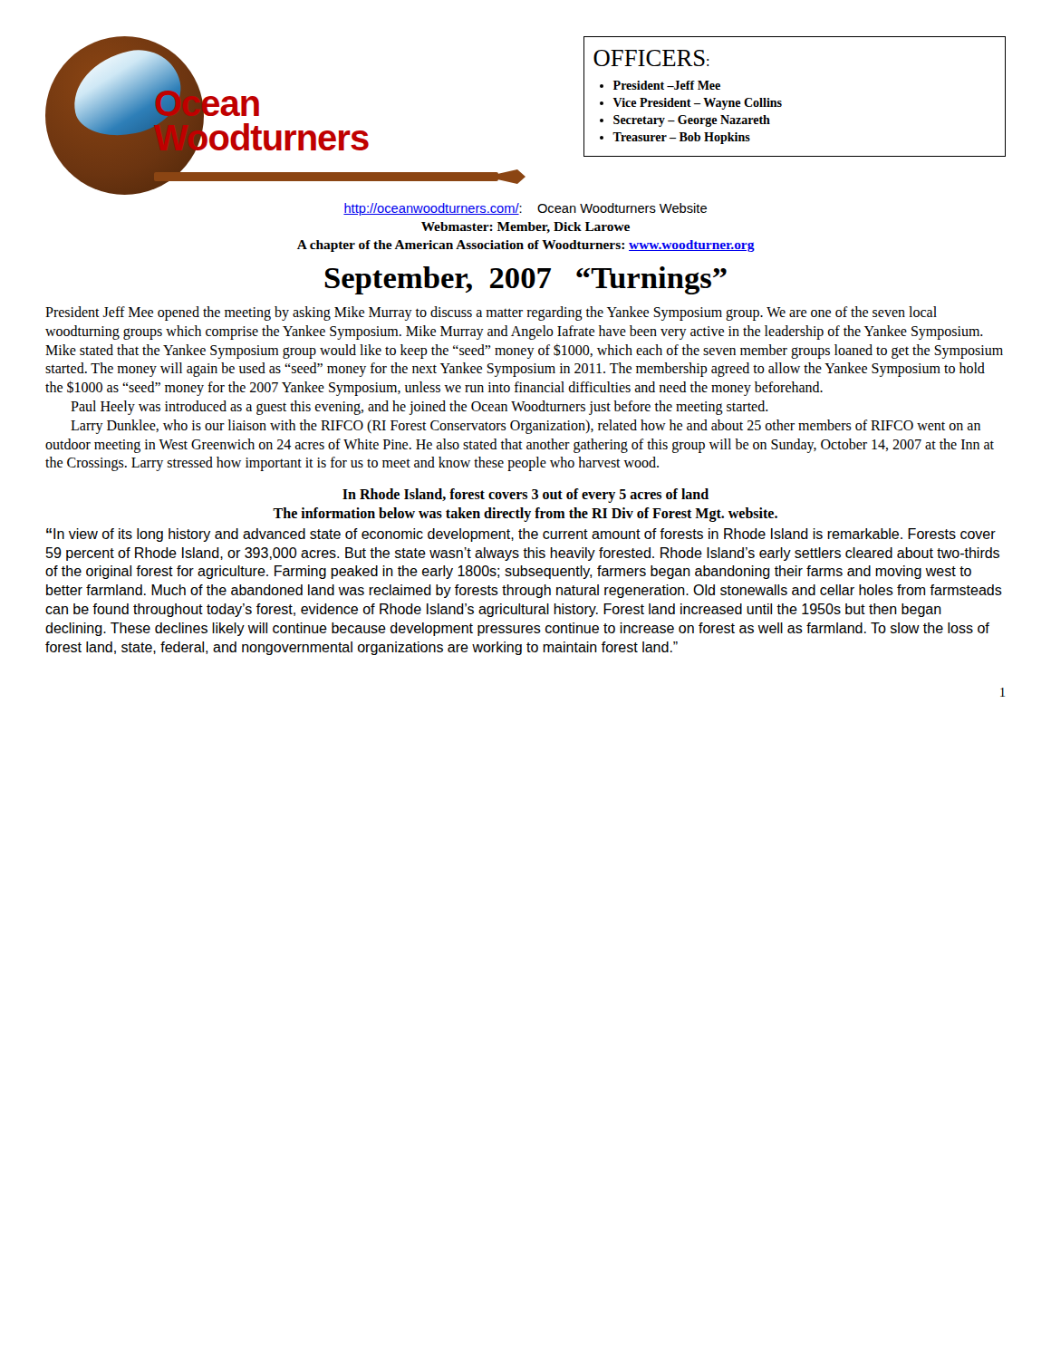Ocean Woodturners
OFFICERS:
President –Jeff Mee
Vice President – Wayne Collins
Secretary – George Nazareth
Treasurer – Bob Hopkins
http://oceanwoodturners.com/: Ocean Woodturners Website
Webmaster: Member, Dick Larowe
A chapter of the American Association of Woodturners: www.woodturner.org
September, 2007 “Turnings”
President Jeff Mee opened the meeting by asking Mike Murray to discuss a matter regarding the Yankee Symposium group. We are one of the seven local woodturning groups which comprise the Yankee Symposium. Mike Murray and Angelo Iafrate have been very active in the leadership of the Yankee Symposium. Mike stated that the Yankee Symposium group would like to keep the “seed” money of $1000, which each of the seven member groups loaned to get the Symposium started. The money will again be used as “seed” money for the next Yankee Symposium in 2011. The membership agreed to allow the Yankee Symposium to hold the $1000 as “seed” money for the 2007 Yankee Symposium, unless we run into financial difficulties and need the money beforehand.
Paul Heely was introduced as a guest this evening, and he joined the Ocean Woodturners just before the meeting started.
Larry Dunklee, who is our liaison with the RIFCO (RI Forest Conservators Organization), related how he and about 25 other members of RIFCO went on an outdoor meeting in West Greenwich on 24 acres of White Pine. He also stated that another gathering of this group will be on Sunday, October 14, 2007 at the Inn at the Crossings. Larry stressed how important it is for us to meet and know these people who harvest wood.
In Rhode Island, forest covers 3 out of every 5 acres of land The information below was taken directly from the RI Div of Forest Mgt. website.
“In view of its long history and advanced state of economic development, the current amount of forests in Rhode Island is remarkable. Forests cover 59 percent of Rhode Island, or 393,000 acres. But the state wasn’t always this heavily forested. Rhode Island’s early settlers cleared about two-thirds of the original forest for agriculture. Farming peaked in the early 1800s; subsequently, farmers began abandoning their farms and moving west to better farmland. Much of the abandoned land was reclaimed by forests through natural regeneration. Old stonewalls and cellar holes from farmsteads can be found throughout today’s forest, evidence of Rhode Island’s agricultural history. Forest land increased until the 1950s but then began declining. These declines likely will continue because development pressures continue to increase on forest as well as farmland. To slow the loss of forest land, state, federal, and nongovernmental organizations are working to maintain forest land.”
1